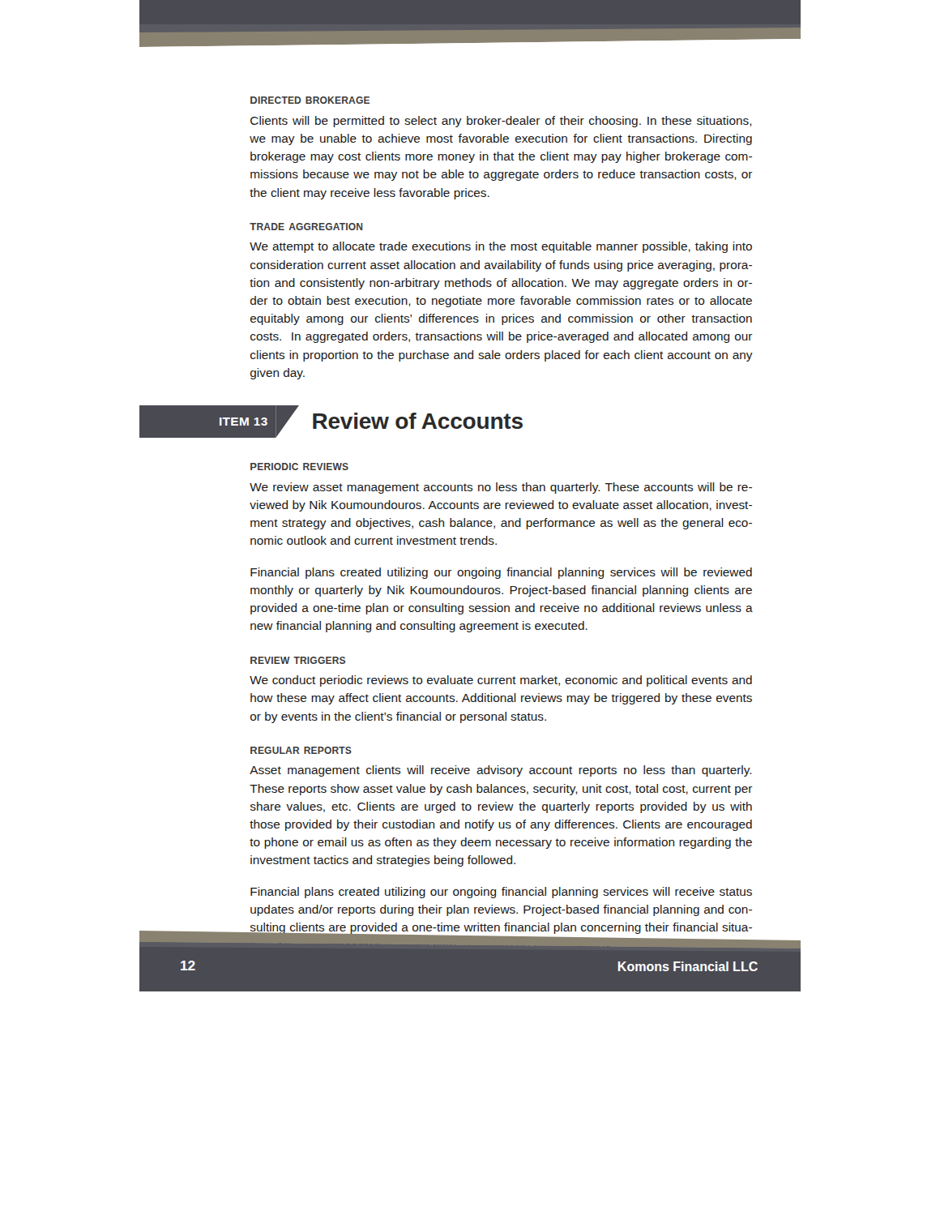Directed Brokerage
Clients will be permitted to select any broker-dealer of their choosing. In these situations, we may be unable to achieve most favorable execution for client transactions. Directing brokerage may cost clients more money in that the client may pay higher brokerage commissions because we may not be able to aggregate orders to reduce transaction costs, or the client may receive less favorable prices.
Trade Aggregation
We attempt to allocate trade executions in the most equitable manner possible, taking into consideration current asset allocation and availability of funds using price averaging, proration and consistently non-arbitrary methods of allocation. We may aggregate orders in order to obtain best execution, to negotiate more favorable commission rates or to allocate equitably among our clients’ differences in prices and commission or other transaction costs. In aggregated orders, transactions will be price-averaged and allocated among our clients in proportion to the purchase and sale orders placed for each client account on any given day.
ITEM 13
Review of Accounts
Periodic Reviews
We review asset management accounts no less than quarterly. These accounts will be reviewed by Nik Koumoundouros. Accounts are reviewed to evaluate asset allocation, investment strategy and objectives, cash balance, and performance as well as the general economic outlook and current investment trends.
Financial plans created utilizing our ongoing financial planning services will be reviewed monthly or quarterly by Nik Koumoundouros. Project-based financial planning clients are provided a one-time plan or consulting session and receive no additional reviews unless a new financial planning and consulting agreement is executed.
Review Triggers
We conduct periodic reviews to evaluate current market, economic and political events and how these may affect client accounts. Additional reviews may be triggered by these events or by events in the client’s financial or personal status.
Regular Reports
Asset management clients will receive advisory account reports no less than quarterly. These reports show asset value by cash balances, security, unit cost, total cost, current per share values, etc. Clients are urged to review the quarterly reports provided by us with those provided by their custodian and notify us of any differences. Clients are encouraged to phone or email us as often as they deem necessary to receive information regarding the investment tactics and strategies being followed.
Financial plans created utilizing our ongoing financial planning services will receive status updates and/or reports during their plan reviews. Project-based financial planning and consulting clients are provided a one-time written financial plan concerning their financial situation. After the presentation of the plan, there are no further reports.
12
Komons Financial LLC